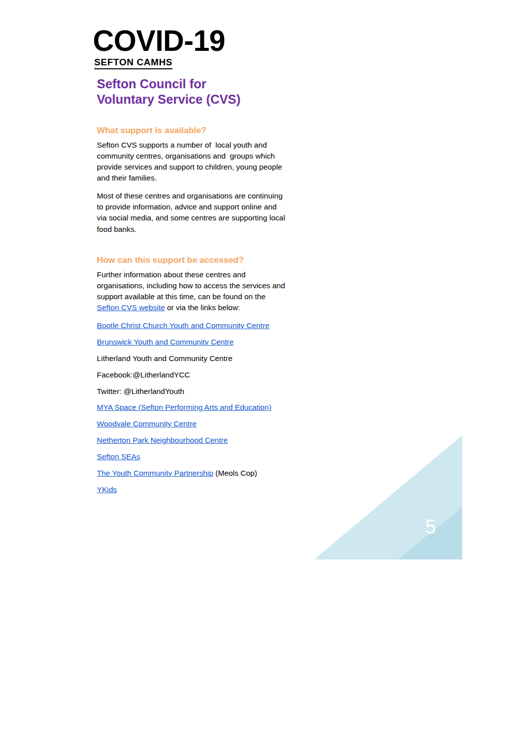COVID-19
SEFTON CAMHS
Sefton Council for
Voluntary Service (CVS)
What support is available?
Sefton CVS supports a number of local youth and community centres, organisations and groups which provide services and support to children, young people and their families.
Most of these centres and organisations are continuing to provide information, advice and support online and via social media, and some centres are supporting local food banks.
How can this support be accessed?
Further information about these centres and organisations, including how to access the services and support available at this time, can be found on the Sefton CVS website or via the links below:
Bootle Christ Church Youth and Community Centre
Brunswick Youth and Community Centre
Litherland Youth and Community Centre
Facebook:@LitherlandYCC
Twitter: @LitherlandYouth
MYA Space (Sefton Performing Arts and Education)
Woodvale Community Centre
Netherton Park Neighbourhood Centre
Sefton SEAs
The Youth Community Partnership (Meols Cop)
YKids
5